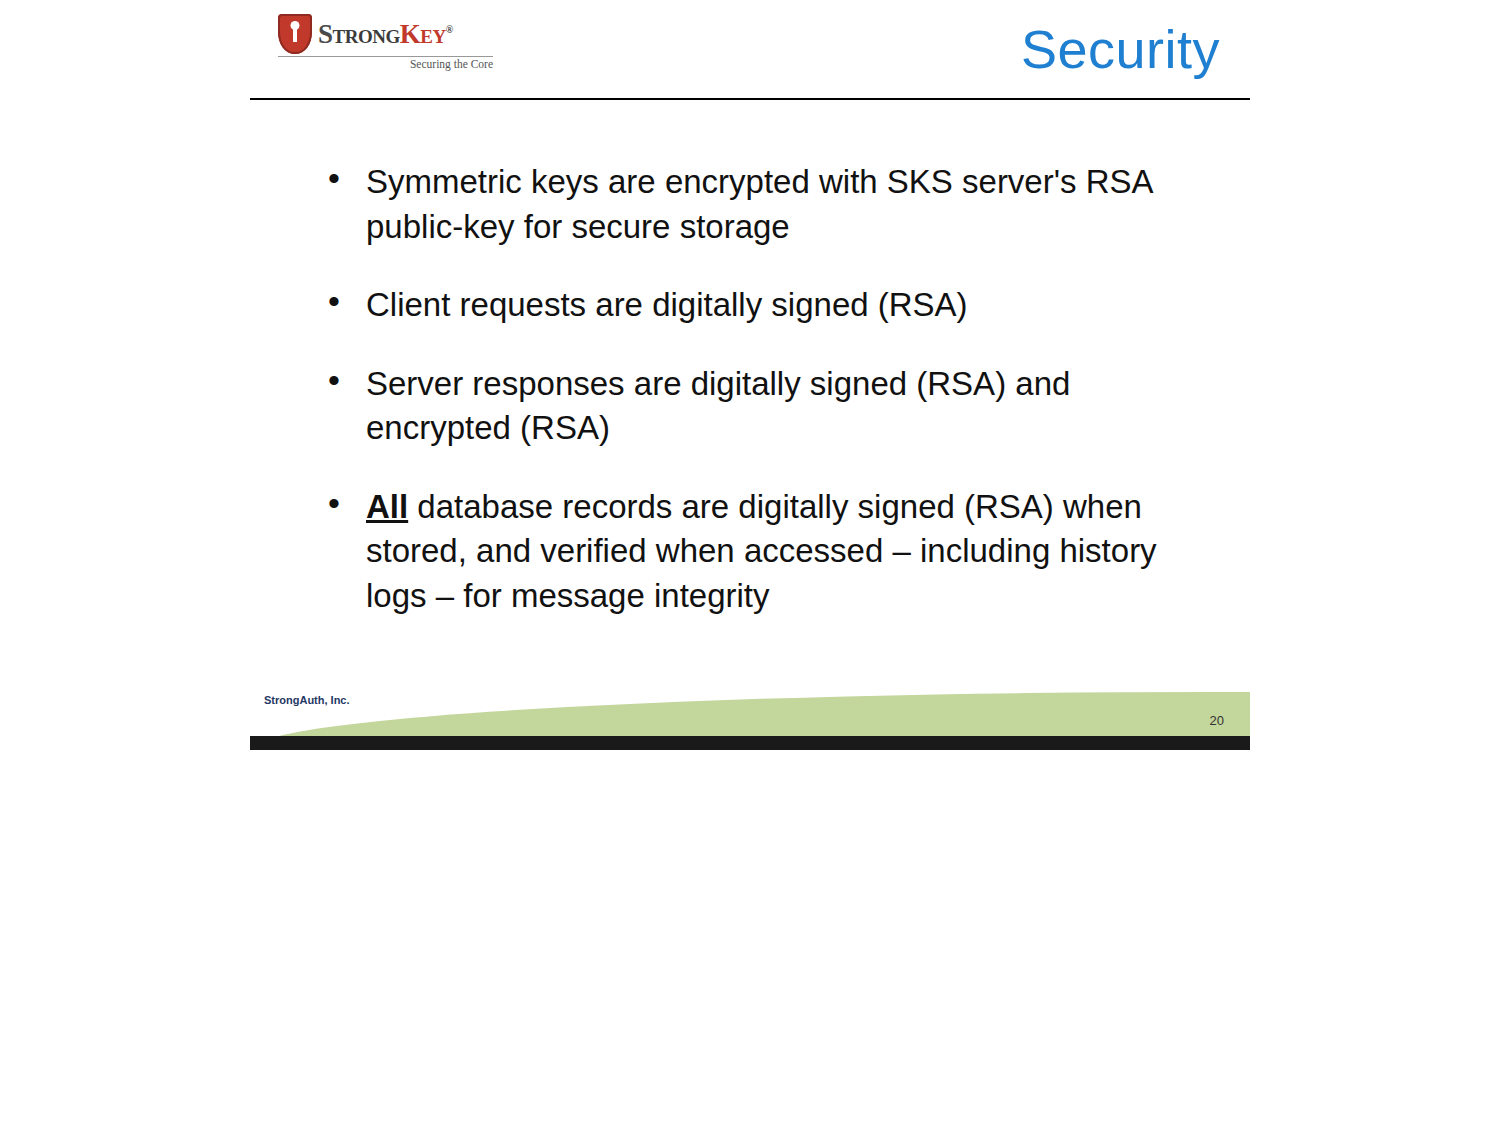STRONG KEY®
Securing the Core
Security
Symmetric keys are encrypted with SKS server's RSA public-key for secure storage
Client requests are digitally signed (RSA)
Server responses are digitally signed (RSA) and encrypted (RSA)
All database records are digitally signed (RSA) when stored, and verified when accessed – including history logs – for message integrity
StrongAuth, Inc.
20